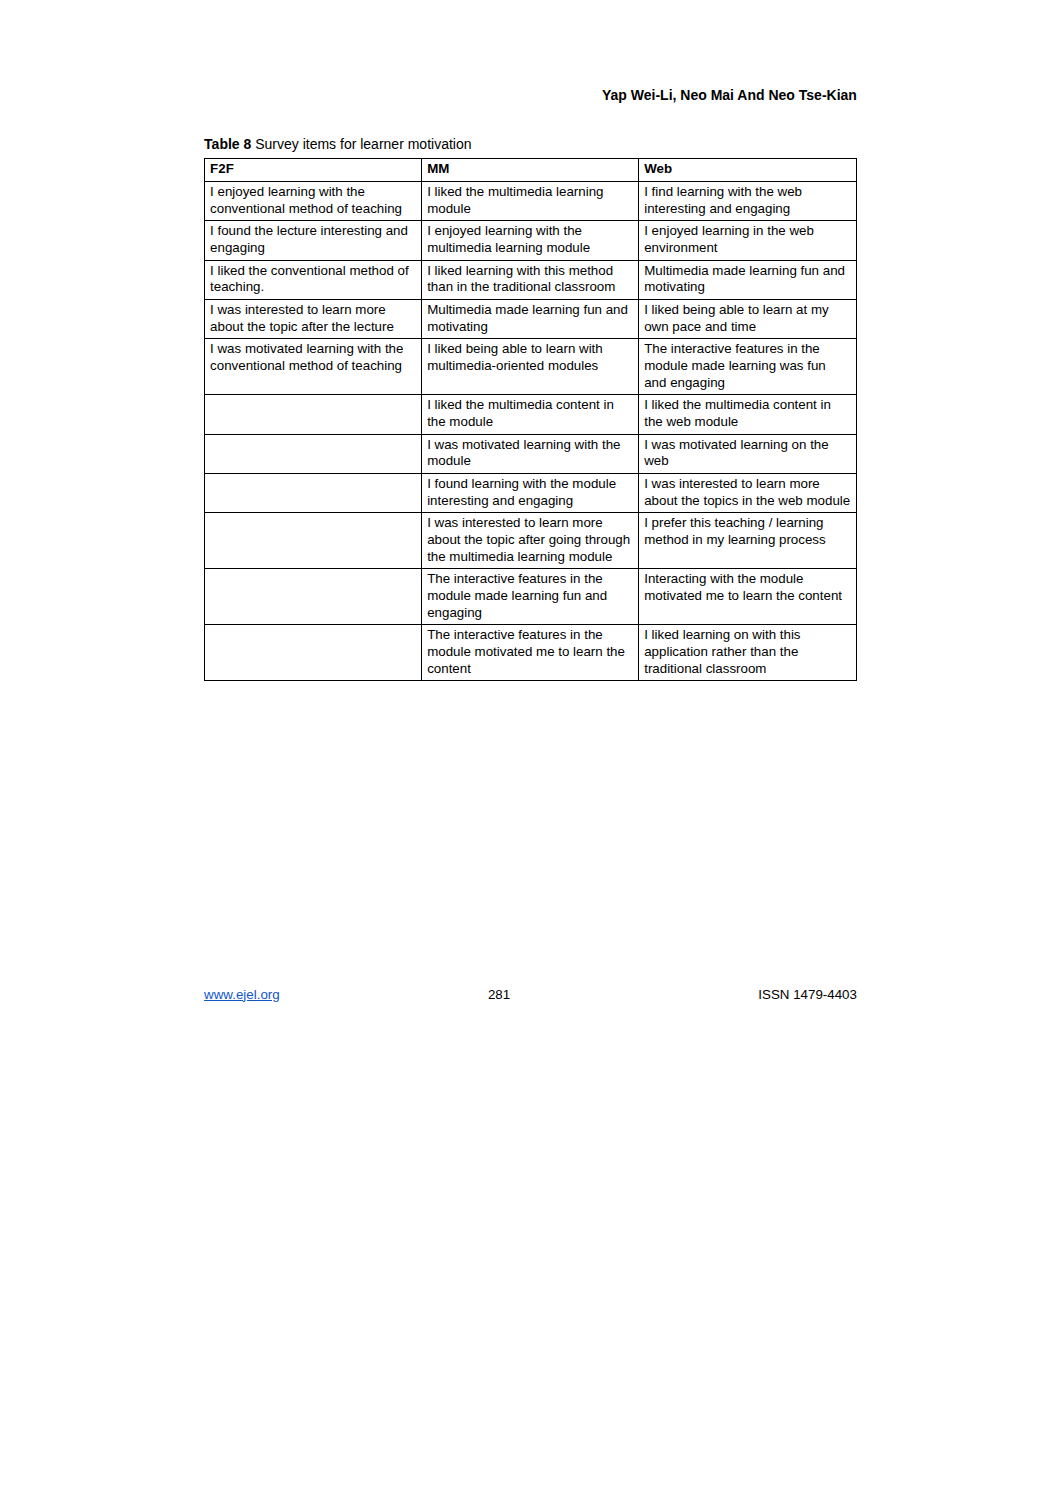Yap Wei-Li, Neo Mai And Neo Tse-Kian
Table 8 Survey items for learner motivation
| F2F | MM | Web |
| --- | --- | --- |
| I enjoyed learning with the conventional method of teaching | I liked the multimedia learning module | I find learning with the web interesting and engaging |
| I found the lecture interesting and engaging | I enjoyed learning with the multimedia learning module | I enjoyed learning in the web environment |
| I liked the conventional method of teaching. | I liked learning with this method than in the traditional classroom | Multimedia made learning fun and motivating |
| I was interested to learn more about the topic after the lecture | Multimedia made learning fun and motivating | I liked being able to learn at my own pace and time |
| I was motivated learning with the conventional method of teaching | I liked being able to learn with multimedia-oriented modules | The interactive features in the module made learning was fun and engaging |
| | I liked the multimedia content in the module | I liked the multimedia content in the web module |
| | I was motivated learning with the module | I was motivated learning on the web |
| | I found learning with the module interesting and engaging | I was interested to learn more about the topics in the web module |
| | I was interested to learn more about the topic after going through the multimedia learning module | I prefer this teaching / learning method in my learning process |
| | The interactive features in the module made learning fun and engaging | Interacting with the module motivated me to learn the content |
| | The interactive features in the module motivated me to learn the content | I liked learning on with this application rather than the traditional classroom |
www.ejel.org 281 ISSN 1479-4403